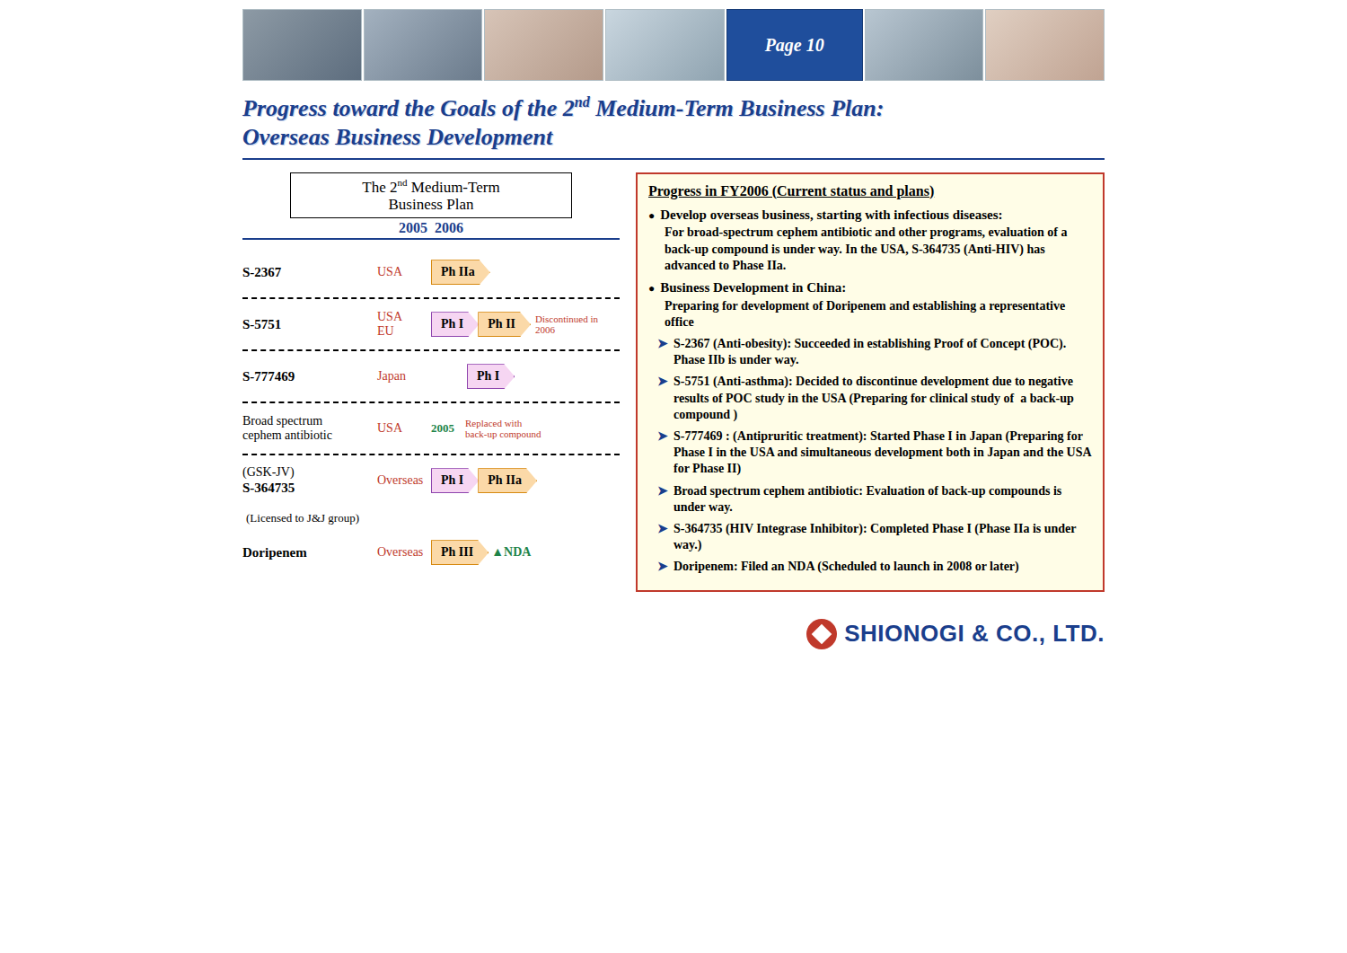Page 10
Progress toward the Goals of the 2nd Medium-Term Business Plan:
Overseas Business Development
The 2nd Medium-Term
Business Plan
2005 2006
S-2367
USA
Ph IIa
S-5751
USA
EU
Ph I Ph II Discontinued in 2006
S-777469
Japan
Ph I
Broad spectrum
cephem antibiotic
USA
2005 Replaced with
back-up compound
(GSK-JV)
S-364735
Overseas
Ph I Ph IIa
(Licensed to J&J group)
Doripenem
Overseas
Ph III ▲NDA
Progress in FY2006 (Current status and plans)
Develop overseas business, starting with infectious diseases:
For broad-spectrum cephem antibiotic and other programs, evaluation of a back-up compound is under way. In the USA, S-364735 (Anti-HIV) has advanced to Phase IIa.
Business Development in China:
Preparing for development of Doripenem and establishing a representative office
➤S-2367 (Anti-obesity): Succeeded in establishing Proof of Concept (POC). Phase IIb is under way.
➤S-5751 (Anti-asthma): Decided to discontinue development due to negative results of POC study in the USA (Preparing for clinical study of a back-up compound )
➤S-777469 : (Antipruritic treatment): Started Phase I in Japan (Preparing for Phase I in the USA and simultaneous development both in Japan and the USA for Phase II)
➤Broad spectrum cephem antibiotic: Evaluation of back-up compounds is under way.
➤S-364735 (HIV Integrase Inhibitor): Completed Phase I (Phase IIa is under way.)
➤Doripenem: Filed an NDA (Scheduled to launch in 2008 or later)
SHIONOGI & CO., LTD.